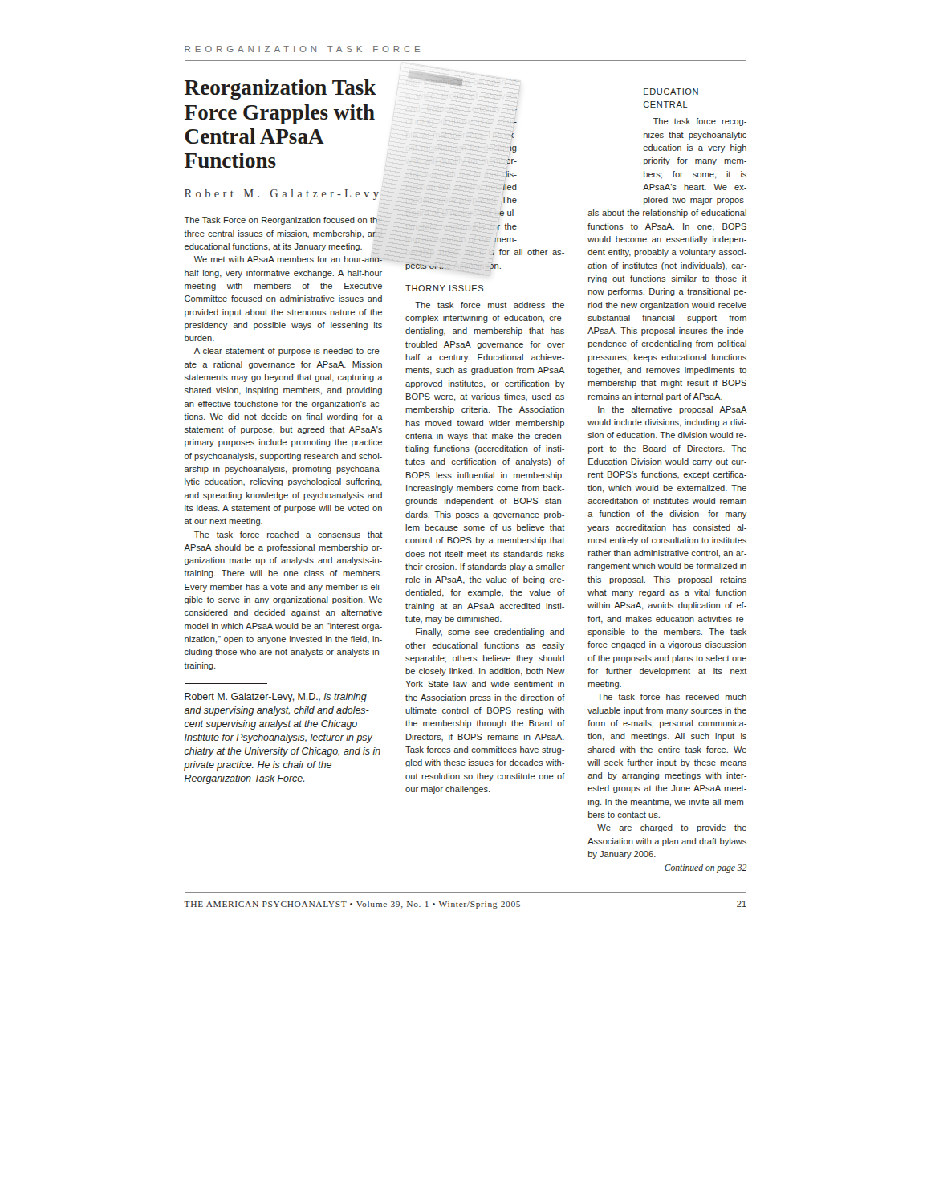Reorganization Task Force
Reorganization Task Force Grapples with Central APsaA Functions
Robert M. Galatzer-Levy
The Task Force on Reorganization focused on the three central issues of mission, membership, and educational functions, at its January meeting.
We met with APsaA members for an hour-and-half long, very informative exchange. A half-hour meeting with members of the Executive Committee focused on administrative issues and provided input about the strenuous nature of the presidency and possible ways of lessening its burden.
A clear statement of purpose is needed to create a rational governance for APsaA. Mission statements may go beyond that goal, capturing a shared vision, inspiring members, and providing an effective touchstone for the organization's actions. We did not decide on final wording for a statement of purpose, but agreed that APsaA's primary purposes include promoting the practice of psychoanalysis, supporting research and scholarship in psychoanalysis, promoting psychoanalytic education, relieving psychological suffering, and spreading knowledge of psychoanalysis and its ideas. A statement of purpose will be voted on at our next meeting.
The task force reached a consensus that APsaA should be a professional membership organization made up of analysts and analysts-in-training. There will be one class of members. Every member has a vote and any member is eligible to serve in any organizational position. We considered and decided against an alternative model in which APsaA would be an "interest organization," open to anyone invested in the field, including those who are not analysts or analysts-in-training.
Robert M. Galatzer-Levy, M.D., is training and supervising analyst, child and adolescent supervising analyst at the Chicago Institute for Psychoanalysis, lecturer in psychiatry at the University of Chicago, and is in private practice. He is chair of the Reorganization Task Force.
Membership will be open to a wide group of analysts and trainees, certainly including all those now eligible for membership. The exact mechanism for deciding who will qualify for membership was left for further discussion but several detailed models were proposed. The Board of Directors will be ultimately responsible for the implementation of the membership rules, as it is for all other aspects of the Association.
Thorny Issues
The task force must address the complex intertwining of education, credentialing, and membership that has troubled APsaA governance for over half a century. Educational achievements, such as graduation from APsaA approved institutes, or certification by BOPS were, at various times, used as membership criteria. The Association has moved toward wider membership criteria in ways that make the credentialing functions (accreditation of institutes and certification of analysts) of BOPS less influential in membership. Increasingly members come from backgrounds independent of BOPS standards. This poses a governance problem because some of us believe that control of BOPS by a membership that does not itself meet its standards risks their erosion. If standards play a smaller role in APsaA, the value of being credentialed, for example, the value of training at an APsaA accredited institute, may be diminished.
Finally, some see credentialing and other educational functions as easily separable; others believe they should be closely linked. In addition, both New York State law and wide sentiment in the Association press in the direction of ultimate control of BOPS resting with the membership through the Board of Directors, if BOPS remains in APsaA. Task forces and committees have struggled with these issues for decades without resolution so they constitute one of our major challenges.
Education Central
The task force recognizes that psychoanalytic education is a very high priority for many members; for some, it is APsaA's heart. We explored two major proposals about the relationship of educational functions to APsaA. In one, BOPS would become an essentially independent entity, probably a voluntary association of institutes (not individuals), carrying out functions similar to those it now performs. During a transitional period the new organization would receive substantial financial support from APsaA. This proposal insures the independence of credentialing from political pressures, keeps educational functions together, and removes impediments to membership that might result if BOPS remains an internal part of APsaA.
In the alternative proposal APsaA would include divisions, including a division of education. The division would report to the Board of Directors. The Education Division would carry out current BOPS's functions, except certification, which would be externalized. The accreditation of institutes would remain a function of the division—for many years accreditation has consisted almost entirely of consultation to institutes rather than administrative control, an arrangement which would be formalized in this proposal. This proposal retains what many regard as a vital function within APsaA, avoids duplication of effort, and makes education activities responsible to the members. The task force engaged in a vigorous discussion of the proposals and plans to select one for further development at its next meeting.
The task force has received much valuable input from many sources in the form of e-mails, personal communication, and meetings. All such input is shared with the entire task force. We will seek further input by these means and by arranging meetings with interested groups at the June APsaA meeting. In the meantime, we invite all members to contact us.
We are charged to provide the Association with a plan and draft bylaws by January 2006.
Continued on page 32
THE AMERICAN PSYCHOANALYST • Volume 39, No. 1 • Winter/Spring 2005
21